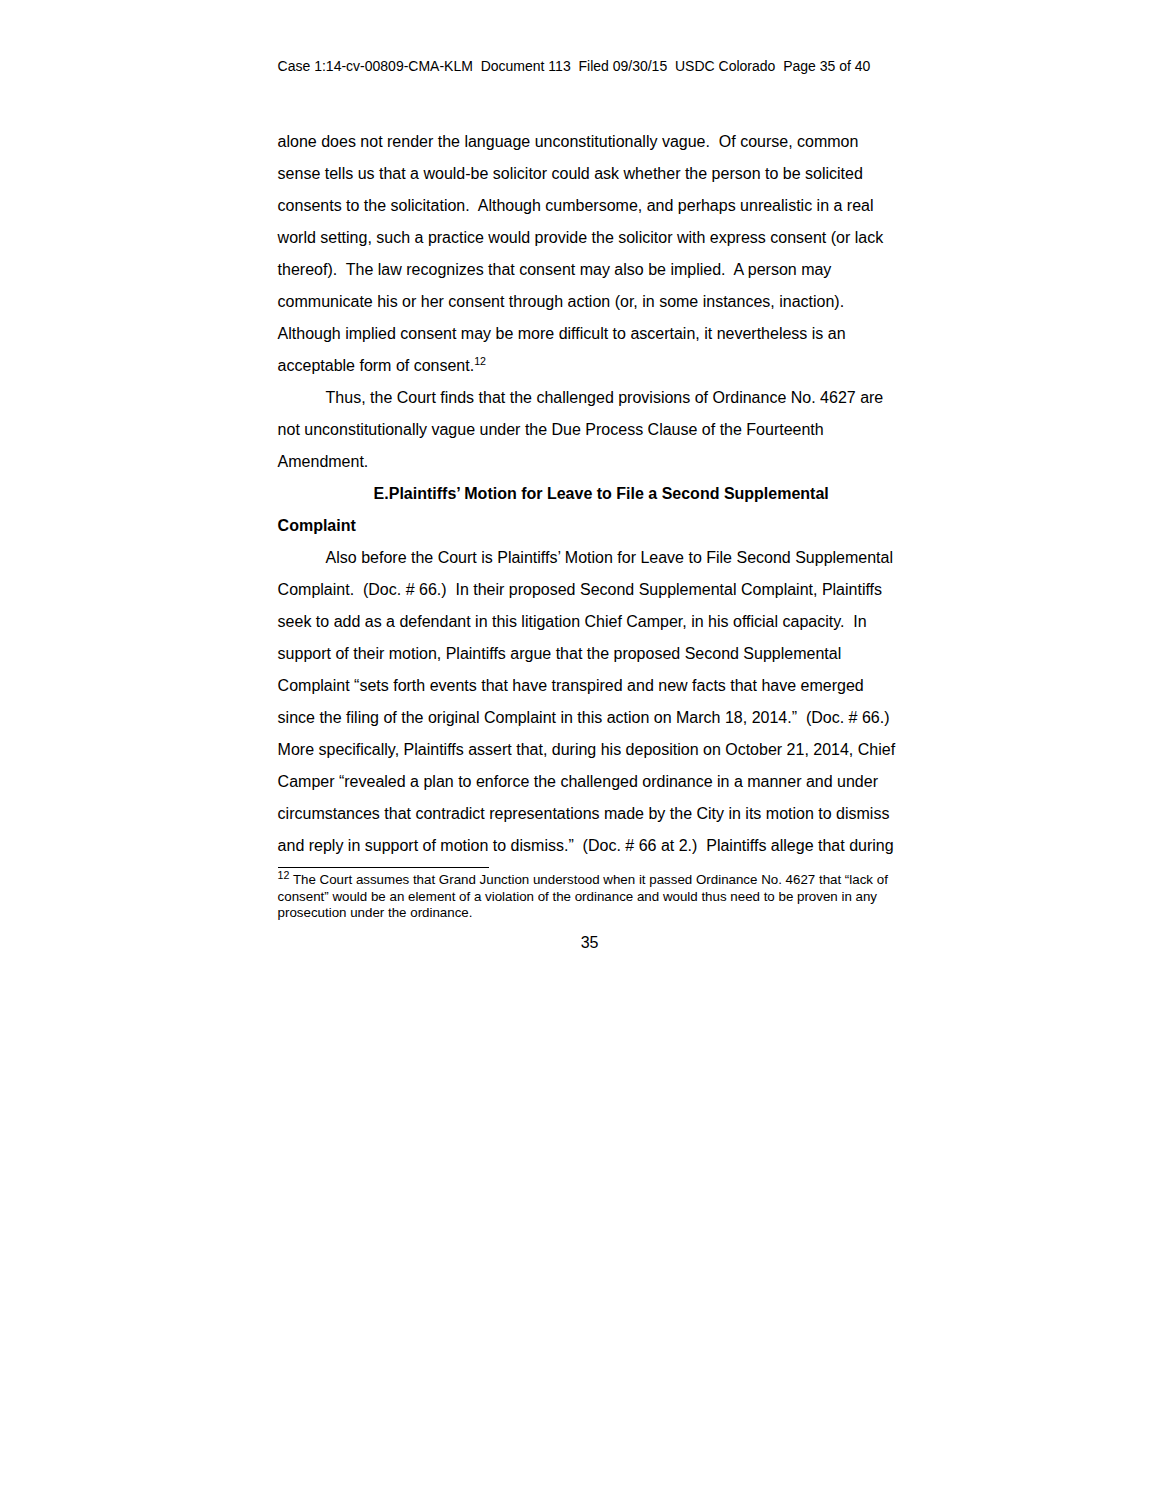Case 1:14-cv-00809-CMA-KLM Document 113 Filed 09/30/15 USDC Colorado Page 35 of 40
alone does not render the language unconstitutionally vague. Of course, common sense tells us that a would-be solicitor could ask whether the person to be solicited consents to the solicitation. Although cumbersome, and perhaps unrealistic in a real world setting, such a practice would provide the solicitor with express consent (or lack thereof). The law recognizes that consent may also be implied. A person may communicate his or her consent through action (or, in some instances, inaction). Although implied consent may be more difficult to ascertain, it nevertheless is an acceptable form of consent.12
Thus, the Court finds that the challenged provisions of Ordinance No. 4627 are not unconstitutionally vague under the Due Process Clause of the Fourteenth Amendment.
E. Plaintiffs’ Motion for Leave to File a Second Supplemental Complaint
Also before the Court is Plaintiffs’ Motion for Leave to File Second Supplemental Complaint. (Doc. # 66.) In their proposed Second Supplemental Complaint, Plaintiffs seek to add as a defendant in this litigation Chief Camper, in his official capacity. In support of their motion, Plaintiffs argue that the proposed Second Supplemental Complaint “sets forth events that have transpired and new facts that have emerged since the filing of the original Complaint in this action on March 18, 2014.” (Doc. # 66.) More specifically, Plaintiffs assert that, during his deposition on October 21, 2014, Chief Camper “revealed a plan to enforce the challenged ordinance in a manner and under circumstances that contradict representations made by the City in its motion to dismiss and reply in support of motion to dismiss.” (Doc. # 66 at 2.) Plaintiffs allege that during
12 The Court assumes that Grand Junction understood when it passed Ordinance No. 4627 that “lack of consent” would be an element of a violation of the ordinance and would thus need to be proven in any prosecution under the ordinance.
35